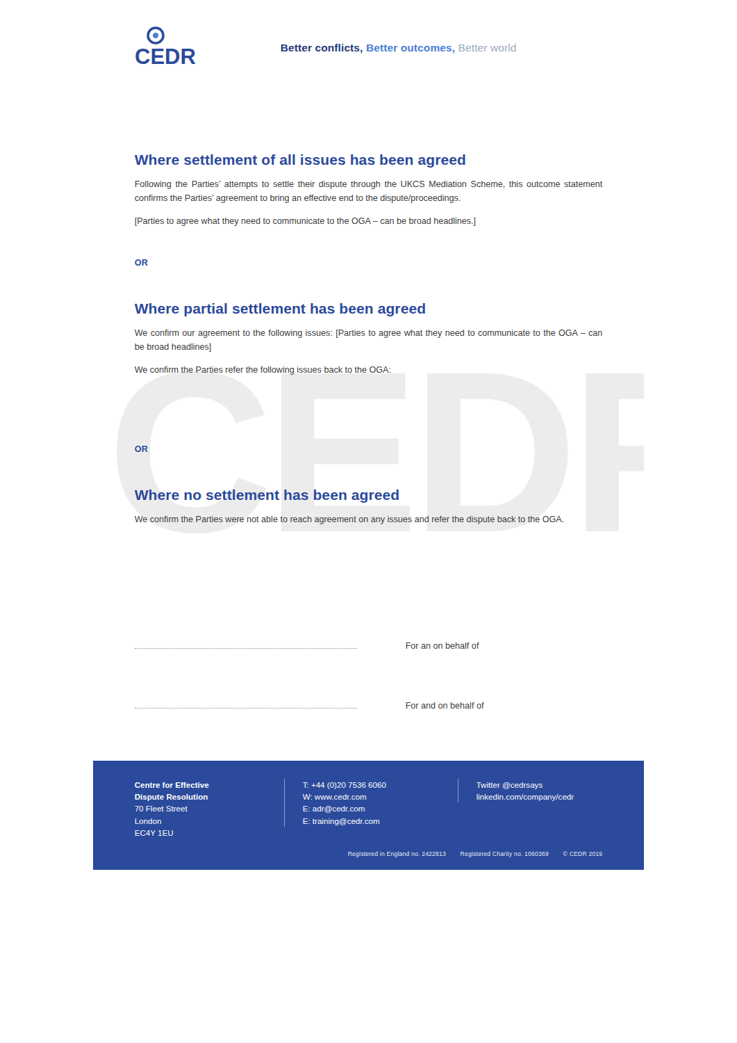CEDR
CEDR
Better conflicts, Better outcomes, Better world
Where settlement of all issues has been agreed
Following the Parties’ attempts to settle their dispute through the UKCS Mediation Scheme, this outcome statement confirms the Parties’ agreement to bring an effective end to the dispute/proceedings.
[Parties to agree what they need to communicate to the OGA – can be broad headlines.]
OR
Where partial settlement has been agreed
We confirm our agreement to the following issues: [Parties to agree what they need to communicate to the OGA – can be broad headlines]
We confirm the Parties refer the following issues back to the OGA:
OR
Where no settlement has been agreed
We confirm the Parties were not able to reach agreement on any issues and refer the dispute back to the OGA.
For an on behalf of
For and on behalf of
Centre for Effective
Dispute Resolution
70 Fleet Street
London
EC4Y 1EU
T: +44 (0)20 7536 6060
W: www.cedr.com
E: adr@cedr.com
E: training@cedr.com
Twitter @cedrsays
linkedin.com/company/cedr
Registered in England no. 2422813 Registered Charity no. 1060369 © CEDR 2019